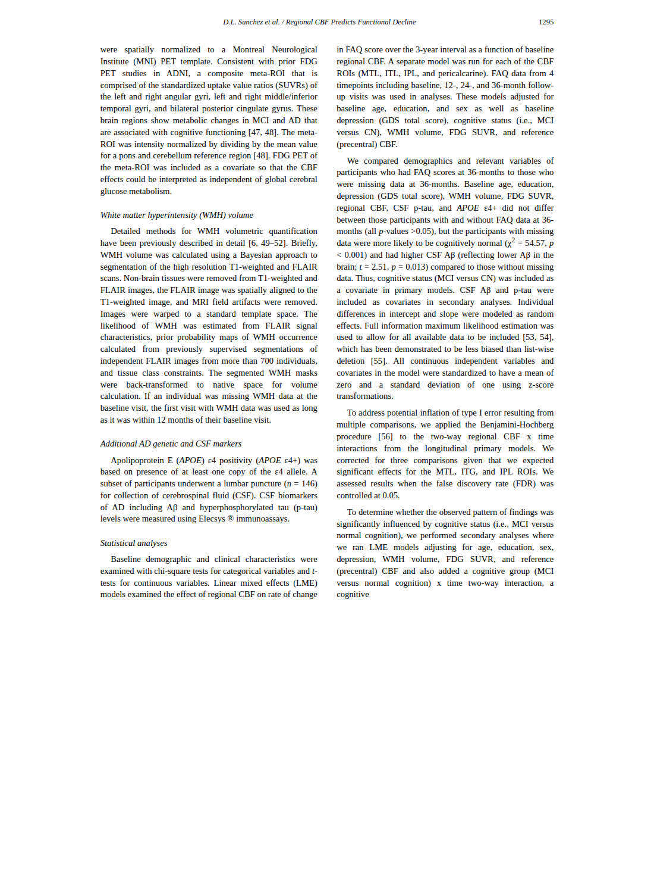D.L. Sanchez et al. / Regional CBF Predicts Functional Decline 1295
were spatially normalized to a Montreal Neurological Institute (MNI) PET template. Consistent with prior FDG PET studies in ADNI, a composite meta-ROI that is comprised of the standardized uptake value ratios (SUVRs) of the left and right angular gyri, left and right middle/inferior temporal gyri, and bilateral posterior cingulate gyrus. These brain regions show metabolic changes in MCI and AD that are associated with cognitive functioning [47, 48]. The meta-ROI was intensity normalized by dividing by the mean value for a pons and cerebellum reference region [48]. FDG PET of the meta-ROI was included as a covariate so that the CBF effects could be interpreted as independent of global cerebral glucose metabolism.
White matter hyperintensity (WMH) volume
Detailed methods for WMH volumetric quantification have been previously described in detail [6, 49–52]. Briefly, WMH volume was calculated using a Bayesian approach to segmentation of the high resolution T1-weighted and FLAIR scans. Non-brain tissues were removed from T1-weighted and FLAIR images, the FLAIR image was spatially aligned to the T1-weighted image, and MRI field artifacts were removed. Images were warped to a standard template space. The likelihood of WMH was estimated from FLAIR signal characteristics, prior probability maps of WMH occurrence calculated from previously supervised segmentations of independent FLAIR images from more than 700 individuals, and tissue class constraints. The segmented WMH masks were back-transformed to native space for volume calculation. If an individual was missing WMH data at the baseline visit, the first visit with WMH data was used as long as it was within 12 months of their baseline visit.
Additional AD genetic and CSF markers
Apolipoprotein E (APOE) ε4 positivity (APOE ε4+) was based on presence of at least one copy of the ε4 allele. A subset of participants underwent a lumbar puncture (n = 146) for collection of cerebrospinal fluid (CSF). CSF biomarkers of AD including Aβ and hyperphosphorylated tau (p-tau) levels were measured using Elecsys ® immunoassays.
Statistical analyses
Baseline demographic and clinical characteristics were examined with chi-square tests for categorical variables and t-tests for continuous variables. Linear mixed effects (LME) models examined the effect of regional CBF on rate of change in FAQ score over the 3-year interval as a function of baseline regional CBF. A separate model was run for each of the CBF ROIs (MTL, ITL, IPL, and pericalcarine). FAQ data from 4 timepoints including baseline, 12-, 24-, and 36-month follow-up visits was used in analyses. These models adjusted for baseline age, education, and sex as well as baseline depression (GDS total score), cognitive status (i.e., MCI versus CN), WMH volume, FDG SUVR, and reference (precentral) CBF.
We compared demographics and relevant variables of participants who had FAQ scores at 36-months to those who were missing data at 36-months. Baseline age, education, depression (GDS total score), WMH volume, FDG SUVR, regional CBF, CSF p-tau, and APOE ε4+ did not differ between those participants with and without FAQ data at 36-months (all p-values >0.05), but the participants with missing data were more likely to be cognitively normal (χ2 = 54.57, p < 0.001) and had higher CSF Aβ (reflecting lower Aβ in the brain; t = 2.51, p = 0.013) compared to those without missing data. Thus, cognitive status (MCI versus CN) was included as a covariate in primary models. CSF Aβ and p-tau were included as covariates in secondary analyses. Individual differences in intercept and slope were modeled as random effects. Full information maximum likelihood estimation was used to allow for all available data to be included [53, 54], which has been demonstrated to be less biased than list-wise deletion [55]. All continuous independent variables and covariates in the model were standardized to have a mean of zero and a standard deviation of one using z-score transformations.
To address potential inflation of type I error resulting from multiple comparisons, we applied the Benjamini-Hochberg procedure [56] to the two-way regional CBF x time interactions from the longitudinal primary models. We corrected for three comparisons given that we expected significant effects for the MTL, ITG, and IPL ROIs. We assessed results when the false discovery rate (FDR) was controlled at 0.05.
To determine whether the observed pattern of findings was significantly influenced by cognitive status (i.e., MCI versus normal cognition), we performed secondary analyses where we ran LME models adjusting for age, education, sex, depression, WMH volume, FDG SUVR, and reference (precentral) CBF and also added a cognitive group (MCI versus normal cognition) x time two-way interaction, a cognitive